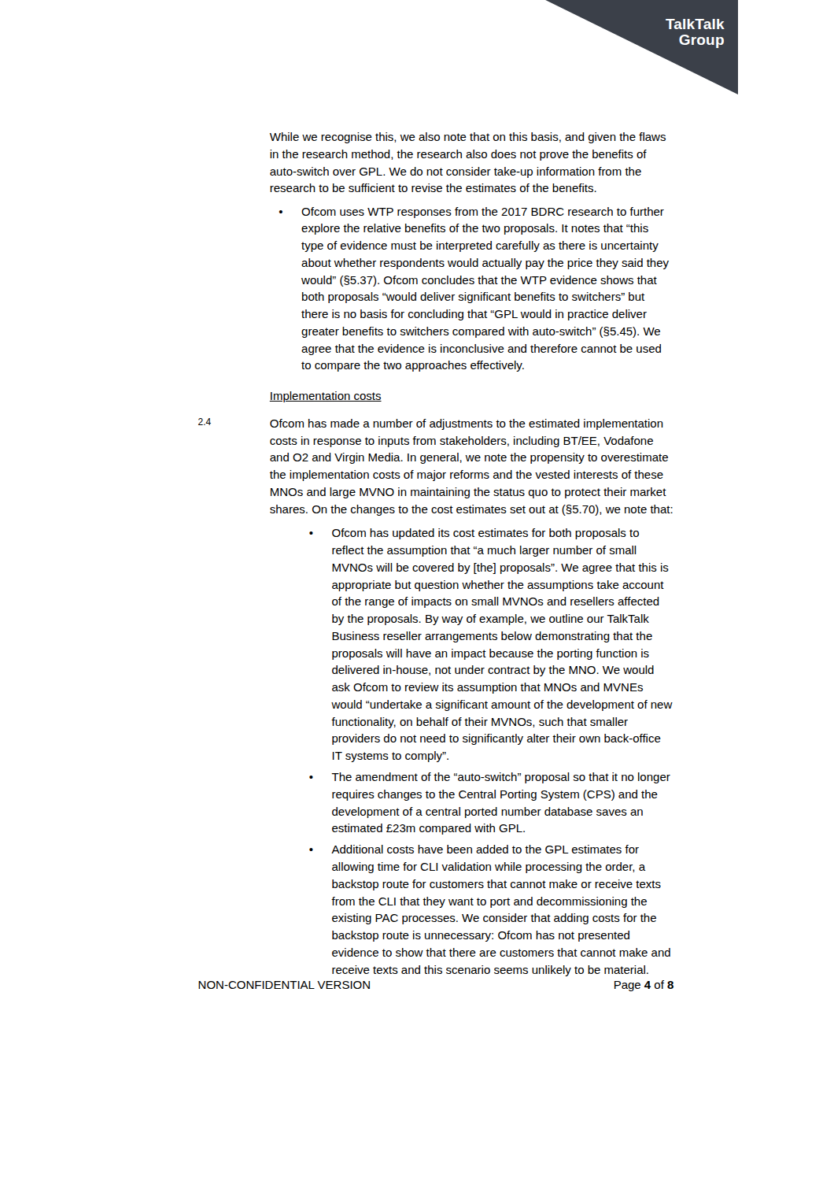TalkTalk Group
While we recognise this, we also note that on this basis, and given the flaws in the research method, the research also does not prove the benefits of auto-switch over GPL. We do not consider take-up information from the research to be sufficient to revise the estimates of the benefits.
Ofcom uses WTP responses from the 2017 BDRC research to further explore the relative benefits of the two proposals. It notes that “this type of evidence must be interpreted carefully as there is uncertainty about whether respondents would actually pay the price they said they would” (§5.37). Ofcom concludes that the WTP evidence shows that both proposals “would deliver significant benefits to switchers” but there is no basis for concluding that “GPL would in practice deliver greater benefits to switchers compared with auto-switch” (§5.45). We agree that the evidence is inconclusive and therefore cannot be used to compare the two approaches effectively.
Implementation costs
2.4 Ofcom has made a number of adjustments to the estimated implementation costs in response to inputs from stakeholders, including BT/EE, Vodafone and O2 and Virgin Media. In general, we note the propensity to overestimate the implementation costs of major reforms and the vested interests of these MNOs and large MVNO in maintaining the status quo to protect their market shares. On the changes to the cost estimates set out at (§5.70), we note that:
Ofcom has updated its cost estimates for both proposals to reflect the assumption that “a much larger number of small MVNOs will be covered by [the] proposals”. We agree that this is appropriate but question whether the assumptions take account of the range of impacts on small MVNOs and resellers affected by the proposals. By way of example, we outline our TalkTalk Business reseller arrangements below demonstrating that the proposals will have an impact because the porting function is delivered in-house, not under contract by the MNO. We would ask Ofcom to review its assumption that MNOs and MVNEs would “undertake a significant amount of the development of new functionality, on behalf of their MVNOs, such that smaller providers do not need to significantly alter their own back-office IT systems to comply”.
The amendment of the “auto-switch” proposal so that it no longer requires changes to the Central Porting System (CPS) and the development of a central ported number database saves an estimated £23m compared with GPL.
Additional costs have been added to the GPL estimates for allowing time for CLI validation while processing the order, a backstop route for customers that cannot make or receive texts from the CLI that they want to port and decommissioning the existing PAC processes. We consider that adding costs for the backstop route is unnecessary: Ofcom has not presented evidence to show that there are customers that cannot make and receive texts and this scenario seems unlikely to be material.
NON-CONFIDENTIAL VERSION
Page 4 of 8